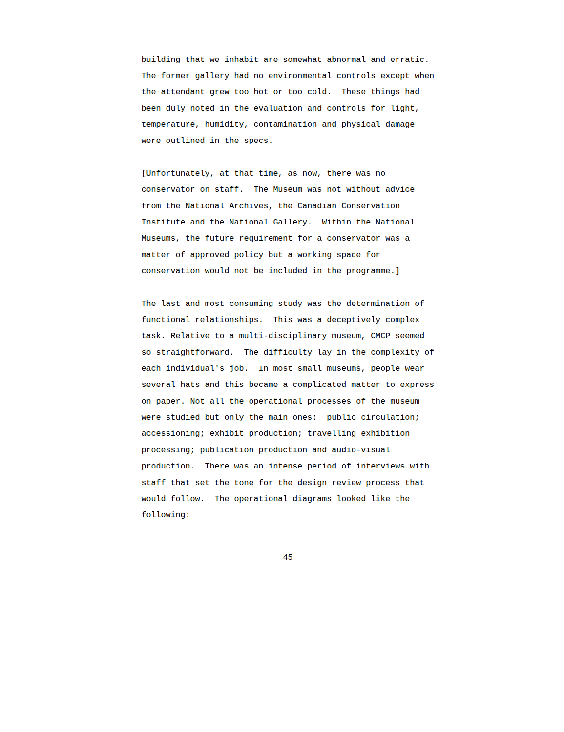building that we inhabit are somewhat abnormal and erratic. The former gallery had no environmental controls except when the attendant grew too hot or too cold. These things had been duly noted in the evaluation and controls for light, temperature, humidity, contamination and physical damage were outlined in the specs.
[Unfortunately, at that time, as now, there was no conservator on staff. The Museum was not without advice from the National Archives, the Canadian Conservation Institute and the National Gallery. Within the National Museums, the future requirement for a conservator was a matter of approved policy but a working space for conservation would not be included in the programme.]
The last and most consuming study was the determination of functional relationships. This was a deceptively complex task. Relative to a multi-disciplinary museum, CMCP seemed so straightforward. The difficulty lay in the complexity of each individual's job. In most small museums, people wear several hats and this became a complicated matter to express on paper. Not all the operational processes of the museum were studied but only the main ones: public circulation; accessioning; exhibit production; travelling exhibition processing; publication production and audio-visual production. There was an intense period of interviews with staff that set the tone for the design review process that would follow. The operational diagrams looked like the following:
45